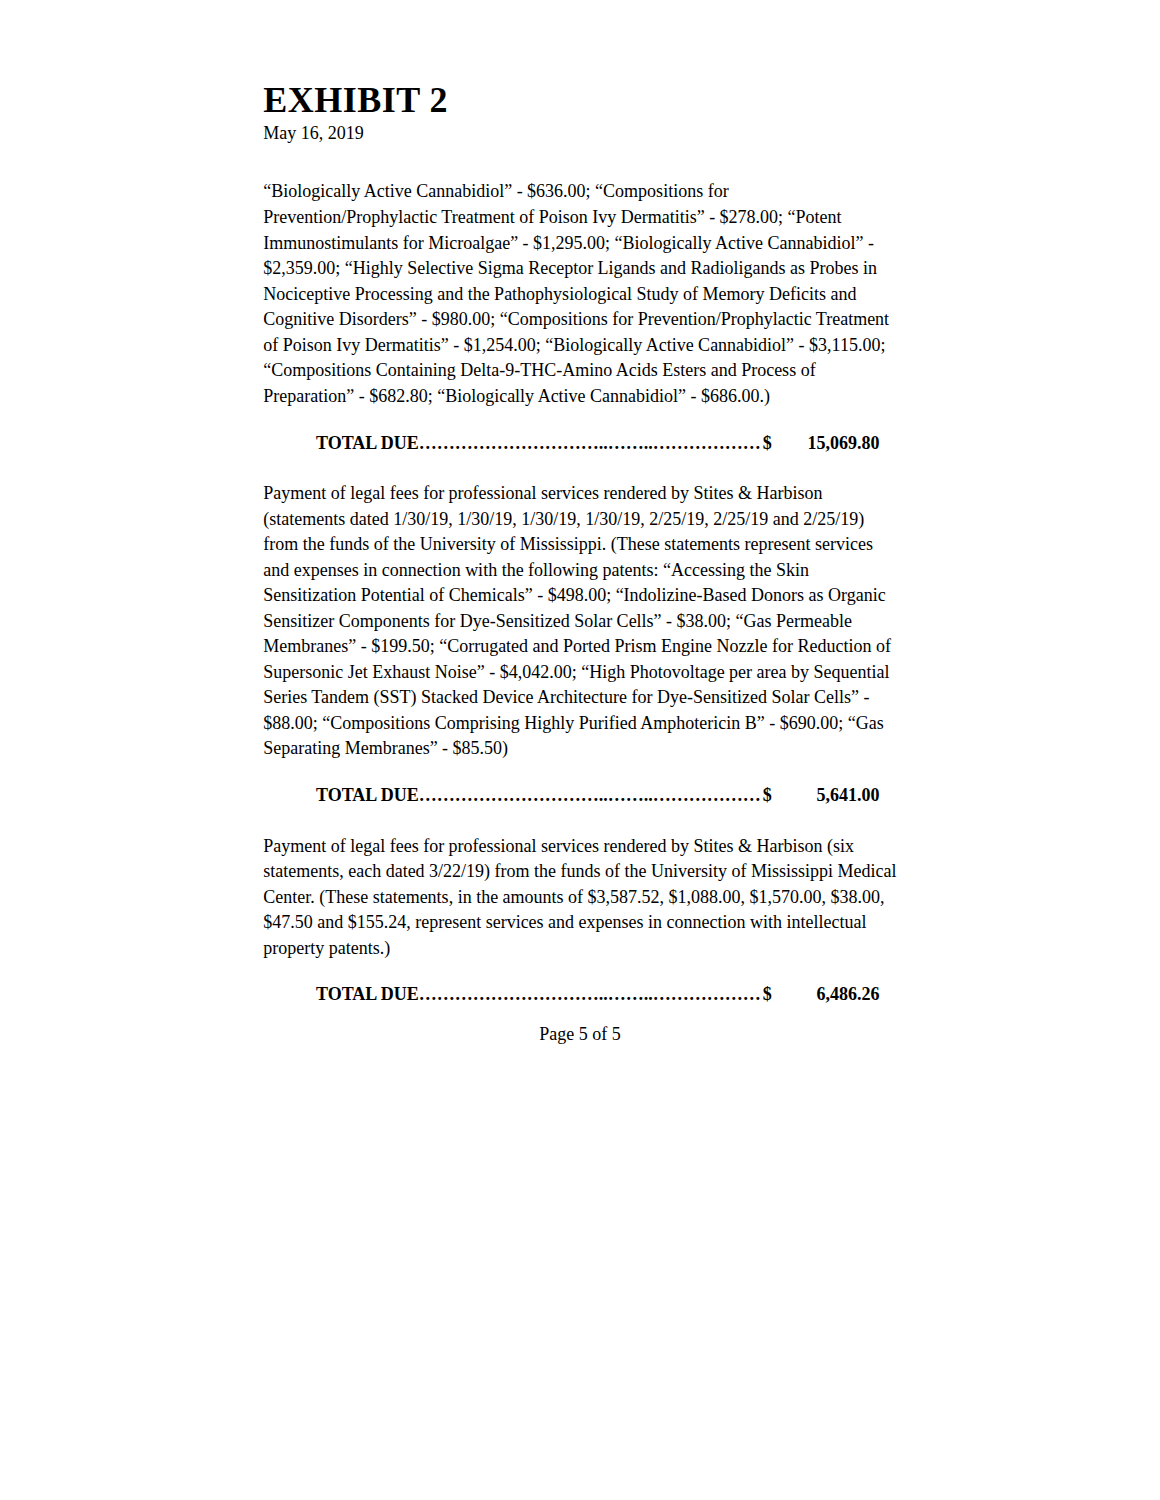EXHIBIT 2
May 16, 2019
“Biologically Active Cannabidiol” - $636.00; “Compositions for Prevention/Prophylactic Treatment of Poison Ivy Dermatitis” - $278.00; “Potent Immunostimulants for Microalgae” - $1,295.00; “Biologically Active Cannabidiol” - $2,359.00; “Highly Selective Sigma Receptor Ligands and Radioligands as Probes in Nociceptive Processing and the Pathophysiological Study of Memory Deficits and Cognitive Disorders” - $980.00; “Compositions for Prevention/Prophylactic Treatment of Poison Ivy Dermatitis” - $1,254.00; “Biologically Active Cannabidiol” - $3,115.00; “Compositions Containing Delta-9-THC-Amino Acids Esters and Process of Preparation” - $682.80; “Biologically Active Cannabidiol” - $686.00.)
TOTAL DUE…………………………..……..………………$ 15,069.80
Payment of legal fees for professional services rendered by Stites & Harbison (statements dated 1/30/19, 1/30/19, 1/30/19, 1/30/19, 2/25/19, 2/25/19 and 2/25/19) from the funds of the University of Mississippi. (These statements represent services and expenses in connection with the following patents: “Accessing the Skin Sensitization Potential of Chemicals” - $498.00; “Indolizine-Based Donors as Organic Sensitizer Components for Dye-Sensitized Solar Cells” - $38.00; “Gas Permeable Membranes” - $199.50; “Corrugated and Ported Prism Engine Nozzle for Reduction of Supersonic Jet Exhaust Noise” - $4,042.00; “High Photovoltage per area by Sequential Series Tandem (SST) Stacked Device Architecture for Dye-Sensitized Solar Cells” - $88.00; “Compositions Comprising Highly Purified Amphotericin B” - $690.00; “Gas Separating Membranes” - $85.50)
TOTAL DUE…………………………..……..………………$ 5,641.00
Payment of legal fees for professional services rendered by Stites & Harbison (six statements, each dated 3/22/19) from the funds of the University of Mississippi Medical Center. (These statements, in the amounts of $3,587.52, $1,088.00, $1,570.00, $38.00, $47.50 and $155.24, represent services and expenses in connection with intellectual property patents.)
TOTAL DUE…………………………..……..………………$ 6,486.26
Page 5 of 5